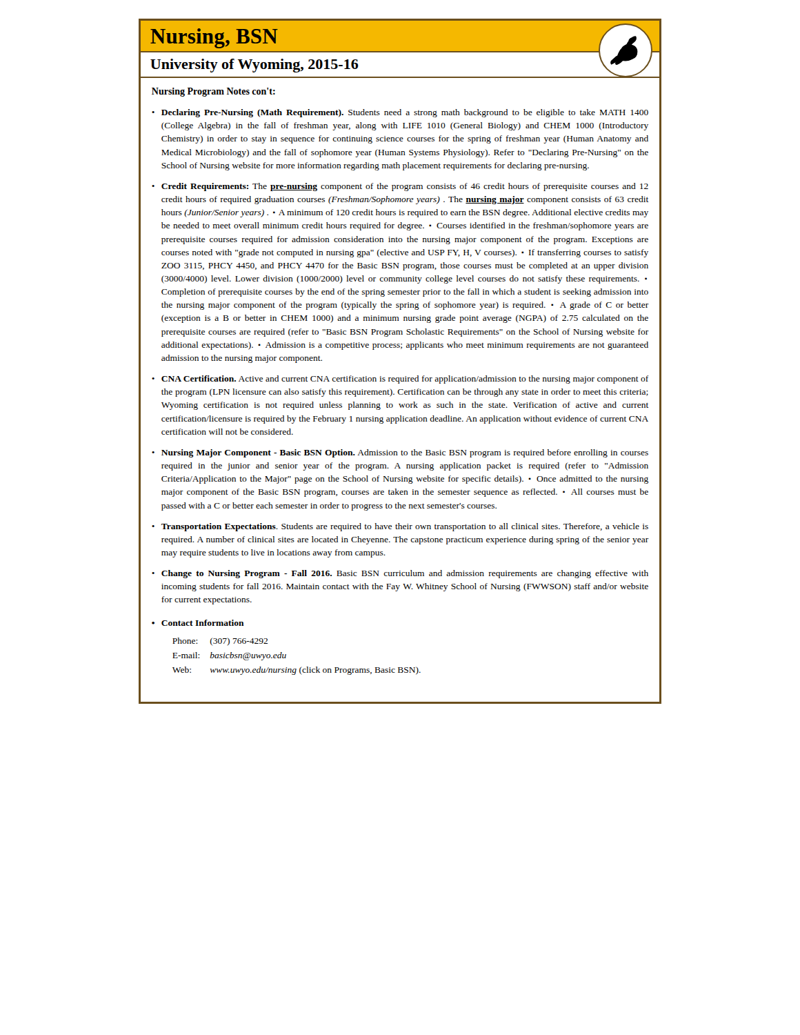Nursing, BSN
University of Wyoming, 2015-16
Nursing Program Notes con't:
Declaring Pre-Nursing (Math Requirement). Students need a strong math background to be eligible to take MATH 1400 (College Algebra) in the fall of freshman year, along with LIFE 1010 (General Biology) and CHEM 1000 (Introductory Chemistry) in order to stay in sequence for continuing science courses for the spring of freshman year (Human Anatomy and Medical Microbiology) and the fall of sophomore year (Human Systems Physiology). Refer to "Declaring Pre-Nursing" on the School of Nursing website for more information regarding math placement requirements for declaring pre-nursing.
Credit Requirements: The pre-nursing component of the program consists of 46 credit hours of prerequisite courses and 12 credit hours of required graduation courses (Freshman/Sophomore years) . The nursing major component consists of 63 credit hours (Junior/Senior years) . ▪ A minimum of 120 credit hours is required to earn the BSN degree. Additional elective credits may be needed to meet overall minimum credit hours required for degree. ▪ Courses identified in the freshman/sophomore years are prerequisite courses required for admission consideration into the nursing major component of the program. Exceptions are courses noted with "grade not computed in nursing gpa" (elective and USP FY, H, V courses). ▪ If transferring courses to satisfy ZOO 3115, PHCY 4450, and PHCY 4470 for the Basic BSN program, those courses must be completed at an upper division (3000/4000) level. Lower division (1000/2000) level or community college level courses do not satisfy these requirements. ▪ Completion of prerequisite courses by the end of the spring semester prior to the fall in which a student is seeking admission into the nursing major component of the program (typically the spring of sophomore year) is required. ▪ A grade of C or better (exception is a B or better in CHEM 1000) and a minimum nursing grade point average (NGPA) of 2.75 calculated on the prerequisite courses are required (refer to "Basic BSN Program Scholastic Requirements" on the School of Nursing website for additional expectations). ▪ Admission is a competitive process; applicants who meet minimum requirements are not guaranteed admission to the nursing major component.
CNA Certification. Active and current CNA certification is required for application/admission to the nursing major component of the program (LPN licensure can also satisfy this requirement). Certification can be through any state in order to meet this criteria; Wyoming certification is not required unless planning to work as such in the state. Verification of active and current certification/licensure is required by the February 1 nursing application deadline. An application without evidence of current CNA certification will not be considered.
Nursing Major Component - Basic BSN Option. Admission to the Basic BSN program is required before enrolling in courses required in the junior and senior year of the program. A nursing application packet is required (refer to "Admission Criteria/Application to the Major" page on the School of Nursing website for specific details). ▪ Once admitted to the nursing major component of the Basic BSN program, courses are taken in the semester sequence as reflected. ▪ All courses must be passed with a C or better each semester in order to progress to the next semester's courses.
Transportation Expectations. Students are required to have their own transportation to all clinical sites. Therefore, a vehicle is required. A number of clinical sites are located in Cheyenne. The capstone practicum experience during spring of the senior year may require students to live in locations away from campus.
Change to Nursing Program - Fall 2016. Basic BSN curriculum and admission requirements are changing effective with incoming students for fall 2016. Maintain contact with the Fay W. Whitney School of Nursing (FWWSON) staff and/or website for current expectations.
Contact Information
| Phone: | (307) 766-4292 |
| E-mail: | basicbsn@uwyo.edu |
| Web: | www.uwyo.edu/nursing (click on Programs, Basic BSN). |